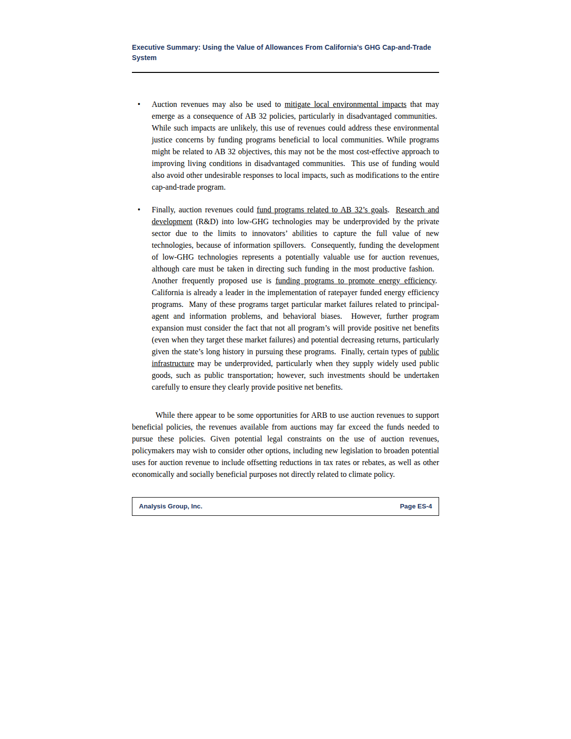Executive Summary: Using the Value of Allowances From California’s GHG Cap-and-Trade System
Auction revenues may also be used to mitigate local environmental impacts that may emerge as a consequence of AB 32 policies, particularly in disadvantaged communities. While such impacts are unlikely, this use of revenues could address these environmental justice concerns by funding programs beneficial to local communities. While programs might be related to AB 32 objectives, this may not be the most cost-effective approach to improving living conditions in disadvantaged communities. This use of funding would also avoid other undesirable responses to local impacts, such as modifications to the entire cap-and-trade program.
Finally, auction revenues could fund programs related to AB 32’s goals. Research and development (R&D) into low-GHG technologies may be underprovided by the private sector due to the limits to innovators’ abilities to capture the full value of new technologies, because of information spillovers. Consequently, funding the development of low-GHG technologies represents a potentially valuable use for auction revenues, although care must be taken in directing such funding in the most productive fashion. Another frequently proposed use is funding programs to promote energy efficiency. California is already a leader in the implementation of ratepayer funded energy efficiency programs. Many of these programs target particular market failures related to principal-agent and information problems, and behavioral biases. However, further program expansion must consider the fact that not all program’s will provide positive net benefits (even when they target these market failures) and potential decreasing returns, particularly given the state’s long history in pursuing these programs. Finally, certain types of public infrastructure may be underprovided, particularly when they supply widely used public goods, such as public transportation; however, such investments should be undertaken carefully to ensure they clearly provide positive net benefits.
While there appear to be some opportunities for ARB to use auction revenues to support beneficial policies, the revenues available from auctions may far exceed the funds needed to pursue these policies. Given potential legal constraints on the use of auction revenues, policymakers may wish to consider other options, including new legislation to broaden potential uses for auction revenue to include offsetting reductions in tax rates or rebates, as well as other economically and socially beneficial purposes not directly related to climate policy.
Analysis Group, Inc. Page ES-4